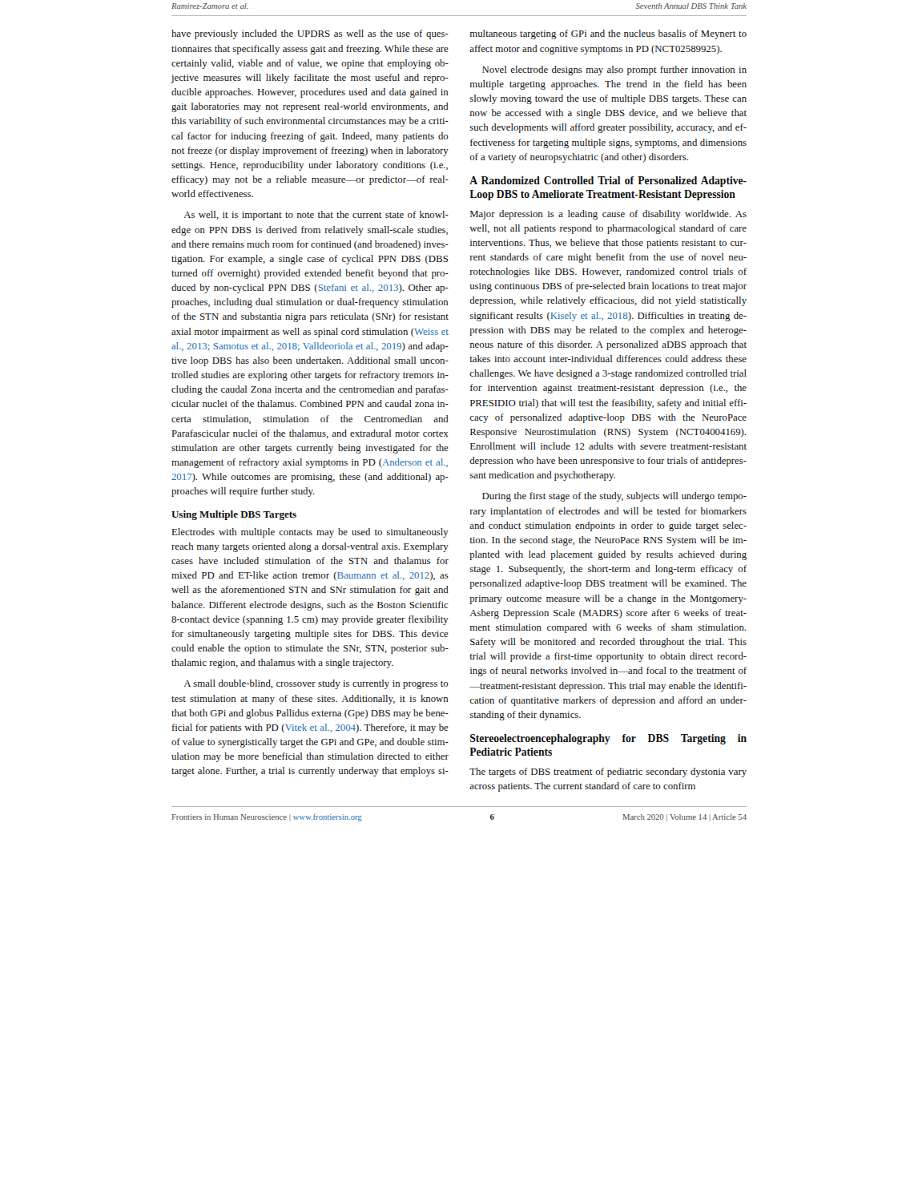Ramirez-Zamora et al.
Seventh Annual DBS Think Tank
have previously included the UPDRS as well as the use of questionnaires that specifically assess gait and freezing. While these are certainly valid, viable and of value, we opine that employing objective measures will likely facilitate the most useful and reproducible approaches. However, procedures used and data gained in gait laboratories may not represent real-world environments, and this variability of such environmental circumstances may be a critical factor for inducing freezing of gait. Indeed, many patients do not freeze (or display improvement of freezing) when in laboratory settings. Hence, reproducibility under laboratory conditions (i.e., efficacy) may not be a reliable measure—or predictor—of real-world effectiveness.
As well, it is important to note that the current state of knowledge on PPN DBS is derived from relatively small-scale studies, and there remains much room for continued (and broadened) investigation. For example, a single case of cyclical PPN DBS (DBS turned off overnight) provided extended benefit beyond that produced by non-cyclical PPN DBS (Stefani et al., 2013). Other approaches, including dual stimulation or dual-frequency stimulation of the STN and substantia nigra pars reticulata (SNr) for resistant axial motor impairment as well as spinal cord stimulation (Weiss et al., 2013; Samotus et al., 2018; Valldeoriola et al., 2019) and adaptive loop DBS has also been undertaken. Additional small uncontrolled studies are exploring other targets for refractory tremors including the caudal Zona incerta and the centromedian and parafascicular nuclei of the thalamus. Combined PPN and caudal zona incerta stimulation, stimulation of the Centromedian and Parafascicular nuclei of the thalamus, and extradural motor cortex stimulation are other targets currently being investigated for the management of refractory axial symptoms in PD (Anderson et al., 2017). While outcomes are promising, these (and additional) approaches will require further study.
Using Multiple DBS Targets
Electrodes with multiple contacts may be used to simultaneously reach many targets oriented along a dorsal-ventral axis. Exemplary cases have included stimulation of the STN and thalamus for mixed PD and ET-like action tremor (Baumann et al., 2012), as well as the aforementioned STN and SNr stimulation for gait and balance. Different electrode designs, such as the Boston Scientific 8-contact device (spanning 1.5 cm) may provide greater flexibility for simultaneously targeting multiple sites for DBS. This device could enable the option to stimulate the SNr, STN, posterior subthalamic region, and thalamus with a single trajectory.
A small double-blind, crossover study is currently in progress to test stimulation at many of these sites. Additionally, it is known that both GPi and globus Pallidus externa (Gpe) DBS may be beneficial for patients with PD (Vitek et al., 2004). Therefore, it may be of value to synergistically target the GPi and GPe, and double stimulation may be more beneficial than stimulation directed to either target alone. Further, a trial is currently underway that employs simultaneous targeting of GPi and the nucleus basalis of Meynert to affect motor and cognitive symptoms in PD (NCT02589925).
Novel electrode designs may also prompt further innovation in multiple targeting approaches. The trend in the field has been slowly moving toward the use of multiple DBS targets. These can now be accessed with a single DBS device, and we believe that such developments will afford greater possibility, accuracy, and effectiveness for targeting multiple signs, symptoms, and dimensions of a variety of neuropsychiatric (and other) disorders.
A Randomized Controlled Trial of Personalized Adaptive-Loop DBS to Ameliorate Treatment-Resistant Depression
Major depression is a leading cause of disability worldwide. As well, not all patients respond to pharmacological standard of care interventions. Thus, we believe that those patients resistant to current standards of care might benefit from the use of novel neurotechnologies like DBS. However, randomized control trials of using continuous DBS of pre-selected brain locations to treat major depression, while relatively efficacious, did not yield statistically significant results (Kisely et al., 2018). Difficulties in treating depression with DBS may be related to the complex and heterogeneous nature of this disorder. A personalized aDBS approach that takes into account inter-individual differences could address these challenges. We have designed a 3-stage randomized controlled trial for intervention against treatment-resistant depression (i.e., the PRESIDIO trial) that will test the feasibility, safety and initial efficacy of personalized adaptive-loop DBS with the NeuroPace Responsive Neurostimulation (RNS) System (NCT04004169). Enrollment will include 12 adults with severe treatment-resistant depression who have been unresponsive to four trials of antidepressant medication and psychotherapy.
During the first stage of the study, subjects will undergo temporary implantation of electrodes and will be tested for biomarkers and conduct stimulation endpoints in order to guide target selection. In the second stage, the NeuroPace RNS System will be implanted with lead placement guided by results achieved during stage 1. Subsequently, the short-term and long-term efficacy of personalized adaptive-loop DBS treatment will be examined. The primary outcome measure will be a change in the Montgomery-Asberg Depression Scale (MADRS) score after 6 weeks of treatment stimulation compared with 6 weeks of sham stimulation. Safety will be monitored and recorded throughout the trial. This trial will provide a first-time opportunity to obtain direct recordings of neural networks involved in—and focal to the treatment of—treatment-resistant depression. This trial may enable the identification of quantitative markers of depression and afford an understanding of their dynamics.
Stereoelectroencephalography for DBS Targeting in Pediatric Patients
The targets of DBS treatment of pediatric secondary dystonia vary across patients. The current standard of care to confirm
Frontiers in Human Neuroscience | www.frontiersin.org
6
March 2020 | Volume 14 | Article 54